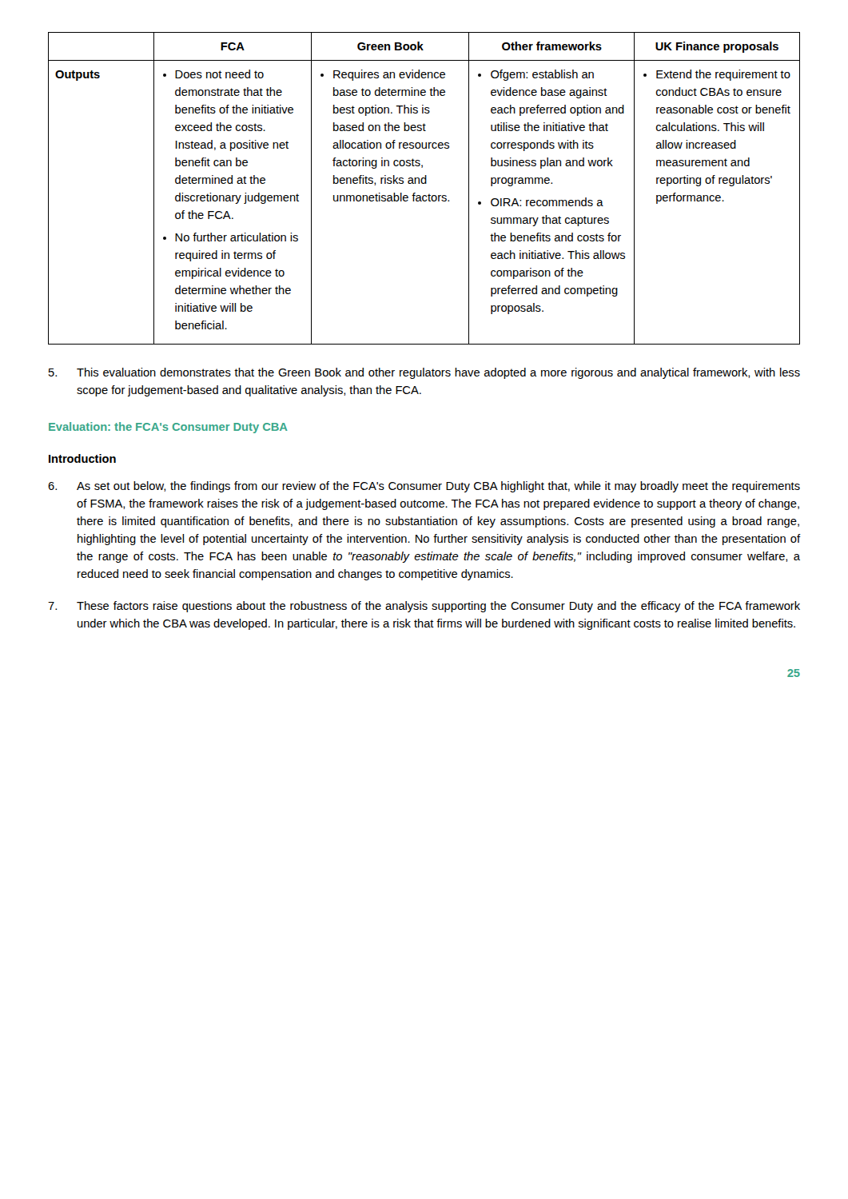| | FCA | Green Book | Other frameworks | UK Finance proposals |
| --- | --- | --- | --- | --- |
| Outputs | Does not need to demonstrate that the benefits of the initiative exceed the costs. Instead, a positive net benefit can be determined at the discretionary judgement of the FCA. No further articulation is required in terms of empirical evidence to determine whether the initiative will be beneficial. | Requires an evidence base to determine the best option. This is based on the best allocation of resources factoring in costs, benefits, risks and unmonetisable factors. | Ofgem: establish an evidence base against each preferred option and utilise the initiative that corresponds with its business plan and work programme. OIRA: recommends a summary that captures the benefits and costs for each initiative. This allows comparison of the preferred and competing proposals. | Extend the requirement to conduct CBAs to ensure reasonable cost or benefit calculations. This will allow increased measurement and reporting of regulators' performance. |
5.
This evaluation demonstrates that the Green Book and other regulators have adopted a more rigorous and analytical framework, with less scope for judgement-based and qualitative analysis, than the FCA.
Evaluation: the FCA's Consumer Duty CBA
Introduction
6.
As set out below, the findings from our review of the FCA's Consumer Duty CBA highlight that, while it may broadly meet the requirements of FSMA, the framework raises the risk of a judgement-based outcome. The FCA has not prepared evidence to support a theory of change, there is limited quantification of benefits, and there is no substantiation of key assumptions. Costs are presented using a broad range, highlighting the level of potential uncertainty of the intervention. No further sensitivity analysis is conducted other than the presentation of the range of costs. The FCA has been unable to "reasonably estimate the scale of benefits," including improved consumer welfare, a reduced need to seek financial compensation and changes to competitive dynamics.
7.
These factors raise questions about the robustness of the analysis supporting the Consumer Duty and the efficacy of the FCA framework under which the CBA was developed. In particular, there is a risk that firms will be burdened with significant costs to realise limited benefits.
25